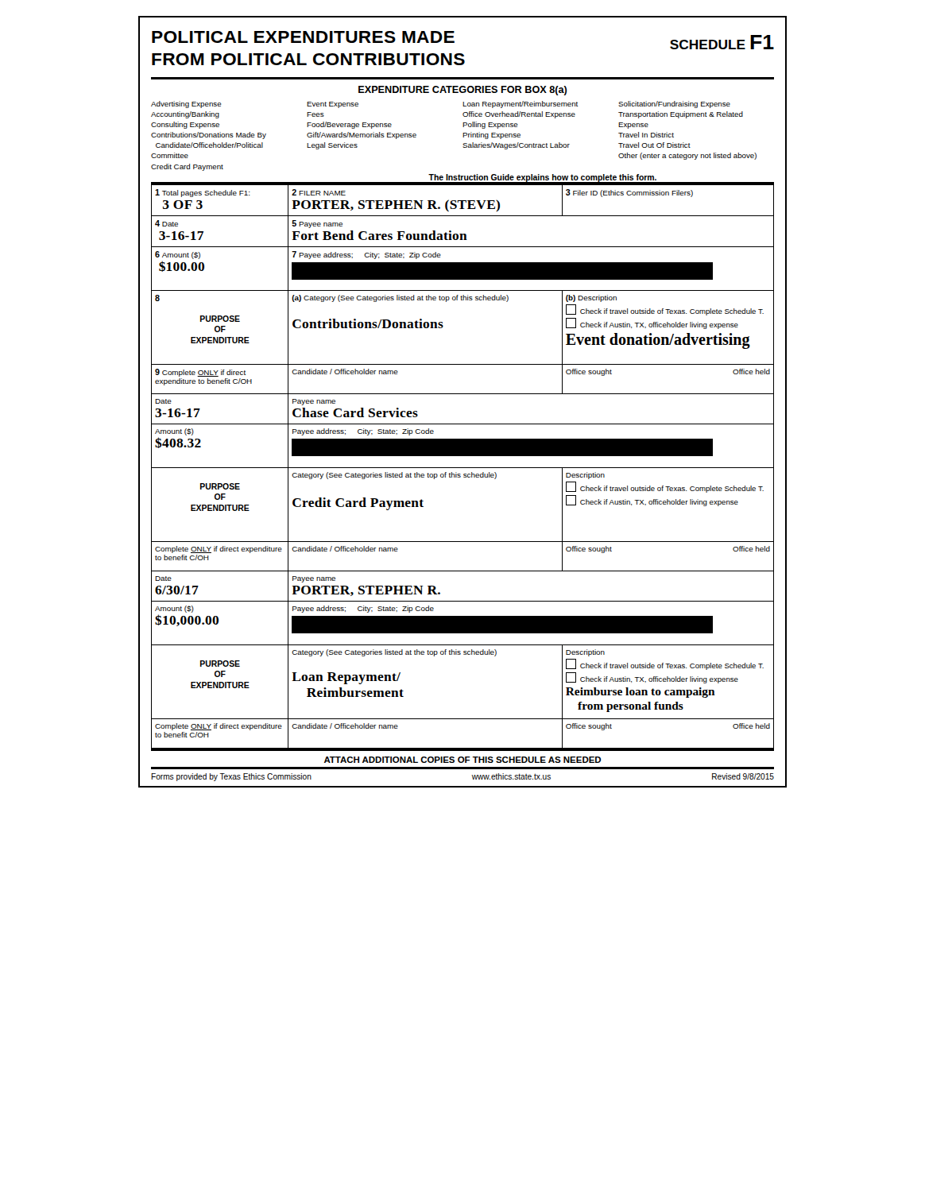POLITICAL EXPENDITURES MADE
FROM POLITICAL CONTRIBUTIONS
SCHEDULE F1
EXPENDITURE CATEGORIES FOR BOX 8(a)
| Advertising Expense Accounting/Banking Consulting Expense Contributions/Donations Made By Candidate/Officeholder/Political Committee Credit Card Payment | Event Expense Fees Food/Beverage Expense Gift/Awards/Memorials Expense Legal Services | Loan Repayment/Reimbursement Office Overhead/Rental Expense Polling Expense Printing Expense Salaries/Wages/Contract Labor | Solicitation/Fundraising Expense Transportation Equipment & Related Expense Travel In District Travel Out Of District Other (enter a category not listed above) |
The Instruction Guide explains how to complete this form.
| 1 Total pages Schedule F1: 3 OF 3 | 2 FILER NAME PORTER, STEPHEN R. (STEVE) | 3 Filer ID (Ethics Commission Filers) |
| 4 Date 3-16-17 | 5 Payee name Fort Bend Cares Foundation |
| 6 Amount ($) $100.00 | 7 Payee address; City; State; Zip Code |
| 8 PURPOSE OF EXPENDITURE | (a) Category (See Categories listed at the top of this schedule) Contributions/Donations | (b) Description Check if travel outside of Texas. Complete Schedule T. Check if Austin, TX, officeholder living expense Event donation/advertising |
| 9 Complete ONLY if direct expenditure to benefit C/OH | Candidate / Officeholder name | Office sought Office held |
| Date 3-16-17 | Payee name Chase Card Services |
| Amount ($) $408.32 | Payee address; City; State; Zip Code |
| PURPOSE OF EXPENDITURE | Category (See Categories listed at the top of this schedule) Credit Card Payment | Description Check if travel outside of Texas. Complete Schedule T. Check if Austin, TX, officeholder living expense |
| Complete ONLY if direct expenditure to benefit C/OH | Candidate / Officeholder name | Office sought Office held |
| Date 6/30/17 | Payee name PORTER, STEPHEN R. |
| Amount ($) $10,000.00 | Payee address; City; State; Zip Code |
| PURPOSE OF EXPENDITURE | Category (See Categories listed at the top of this schedule) Loan Repayment/ Reimbursement | Description Check if travel outside of Texas. Complete Schedule T. Check if Austin, TX, officeholder living expense Reimburse loan to campaign from personal funds |
| Complete ONLY if direct expenditure to benefit C/OH | Candidate / Officeholder name | Office sought Office held |
ATTACH ADDITIONAL COPIES OF THIS SCHEDULE AS NEEDED
Forms provided by Texas Ethics Commission
www.ethics.state.tx.us
Revised 9/8/2015